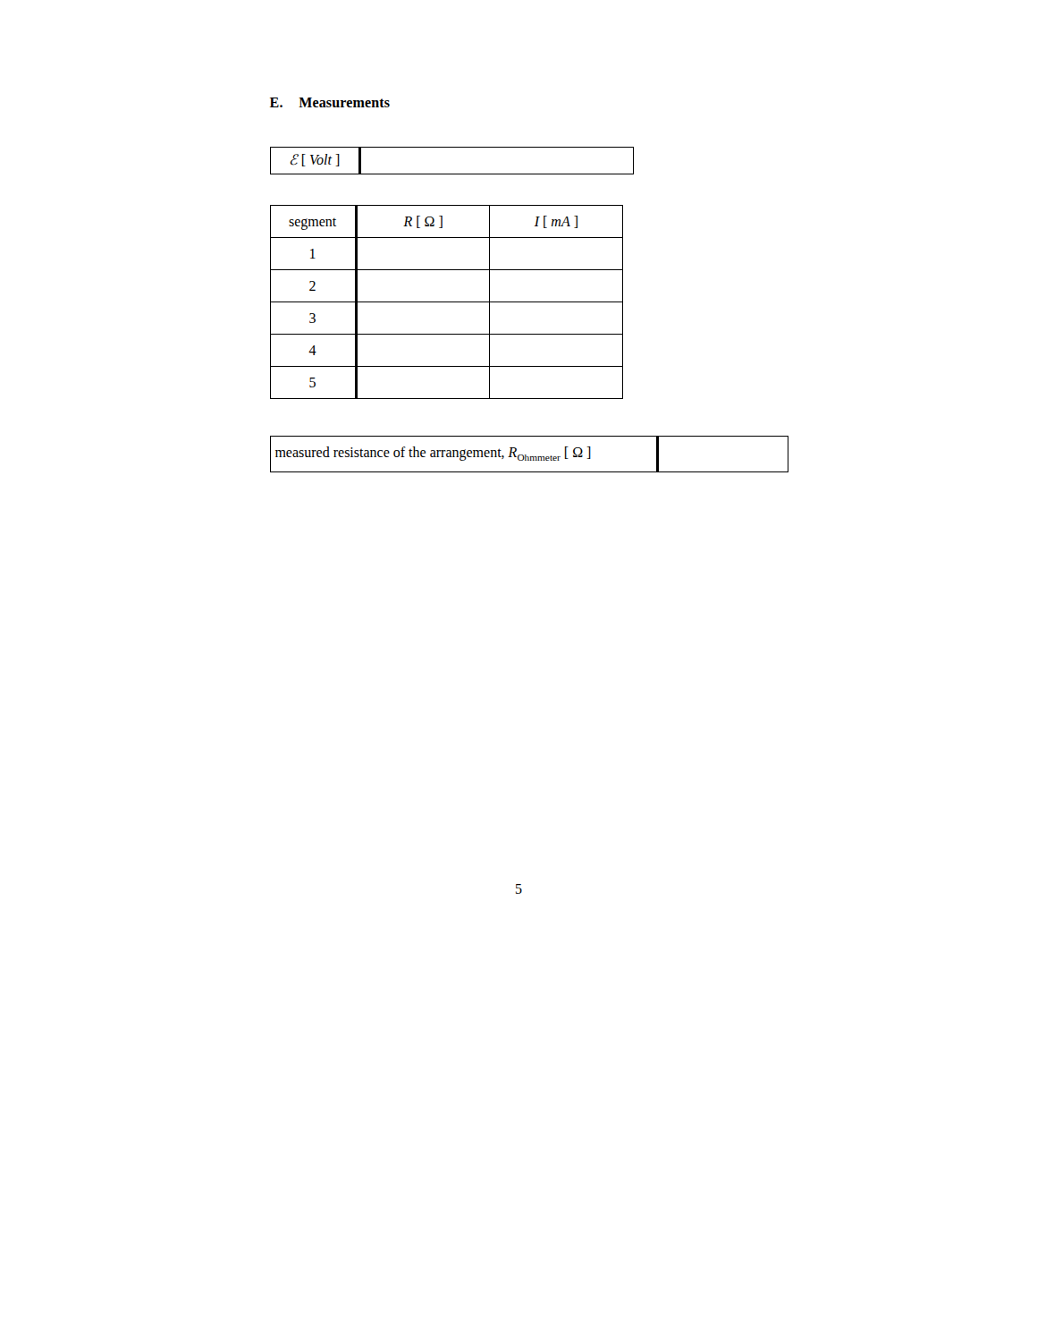E. Measurements
| ℰ [ Volt ] | |
| segment | R [ Ω ] | I [ mA ] |
| 1 | | |
| 2 | | |
| 3 | | |
| 4 | | |
| 5 | | |
| measured resistance of the arrangement, R Ohmmeter [ Ω ] | |
5